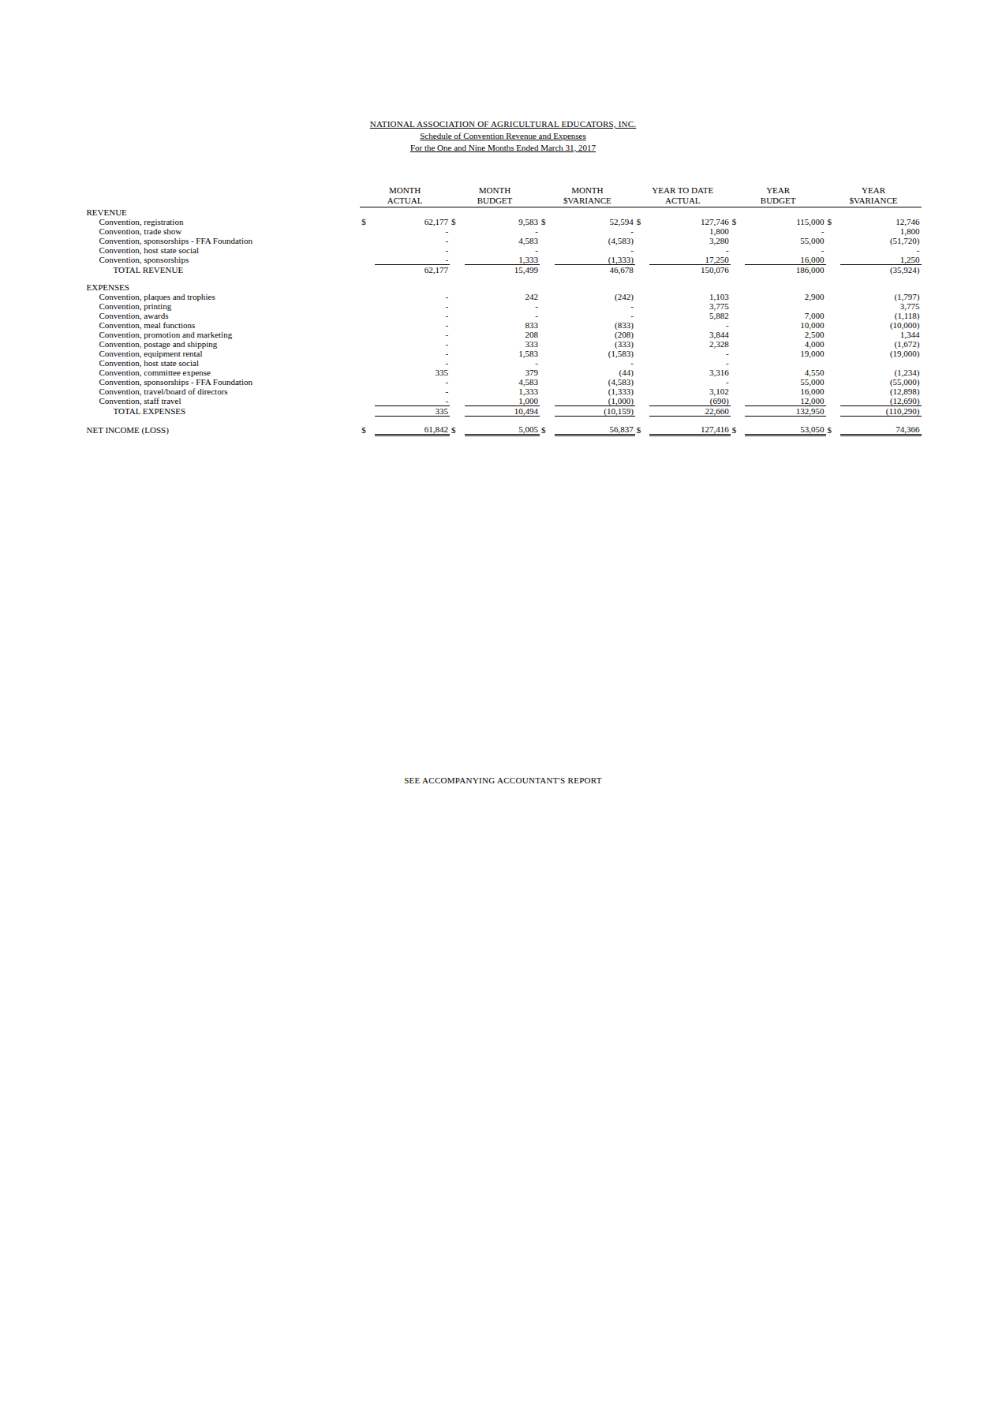NATIONAL ASSOCIATION OF AGRICULTURAL EDUCATORS, INC.
Schedule of Convention Revenue and Expenses
For the One and Nine Months Ended March 31, 2017
| | MONTH | MONTH | MONTH | YEAR TO DATE | YEAR | YEAR |
| | ACTUAL | BUDGET | $VARIANCE | ACTUAL | BUDGET | $VARIANCE |
| REVENUE | |
| Convention, registration | $ | 62,177 | $ | 9,583 | $ | 52,594 | $ | 127,746 | $ | 115,000 | $ | 12,746 |
| Convention, trade show | | - | | - | | - | | 1,800 | | - | | 1,800 |
| Convention, sponsorships - FFA Foundation | | - | | 4,583 | | (4,583) | | 3,280 | | 55,000 | | (51,720) |
| Convention, host state social | | - | | - | | - | | - | | - | | - |
| Convention, sponsorships | | - | | 1,333 | | (1,333) | | 17,250 | | 16,000 | | 1,250 |
| TOTAL REVENUE | | 62,177 | | 15,499 | | 46,678 | | 150,076 | | 186,000 | | (35,924) |
| EXPENSES | |
| Convention, plaques and trophies | | - | | 242 | | (242) | | 1,103 | | 2,900 | | (1,797) |
| Convention, printing | | - | | - | | - | | 3,775 | | | | 3,775 |
| Convention, awards | | - | | - | | - | | 5,882 | | 7,000 | | (1,118) |
| Convention, meal functions | | - | | 833 | | (833) | | - | | 10,000 | | (10,000) |
| Convention, promotion and marketing | | - | | 208 | | (208) | | 3,844 | | 2,500 | | 1,344 |
| Convention, postage and shipping | | - | | 333 | | (333) | | 2,328 | | 4,000 | | (1,672) |
| Convention, equipment rental | | - | | 1,583 | | (1,583) | | - | | 19,000 | | (19,000) |
| Convention, host state social | | - | | - | | - | | - | | | | |
| Convention, committee expense | | 335 | | 379 | | (44) | | 3,316 | | 4,550 | | (1,234) |
| Convention, sponsorships - FFA Foundation | | - | | 4,583 | | (4,583) | | - | | 55,000 | | (55,000) |
| Convention, travel/board of directors | | - | | 1,333 | | (1,333) | | 3,102 | | 16,000 | | (12,898) |
| Convention, staff travel | | - | | 1,000 | | (1,000) | | (690) | | 12,000 | | (12,690) |
| TOTAL EXPENSES | | 335 | | 10,494 | | (10,159) | | 22,660 | | 132,950 | | (110,290) |
| NET INCOME (LOSS) | $ | 61,842 | $ | 5,005 | $ | 56,837 | $ | 127,416 | $ | 53,050 | $ | 74,366 |
SEE ACCOMPANYING ACCOUNTANT'S REPORT